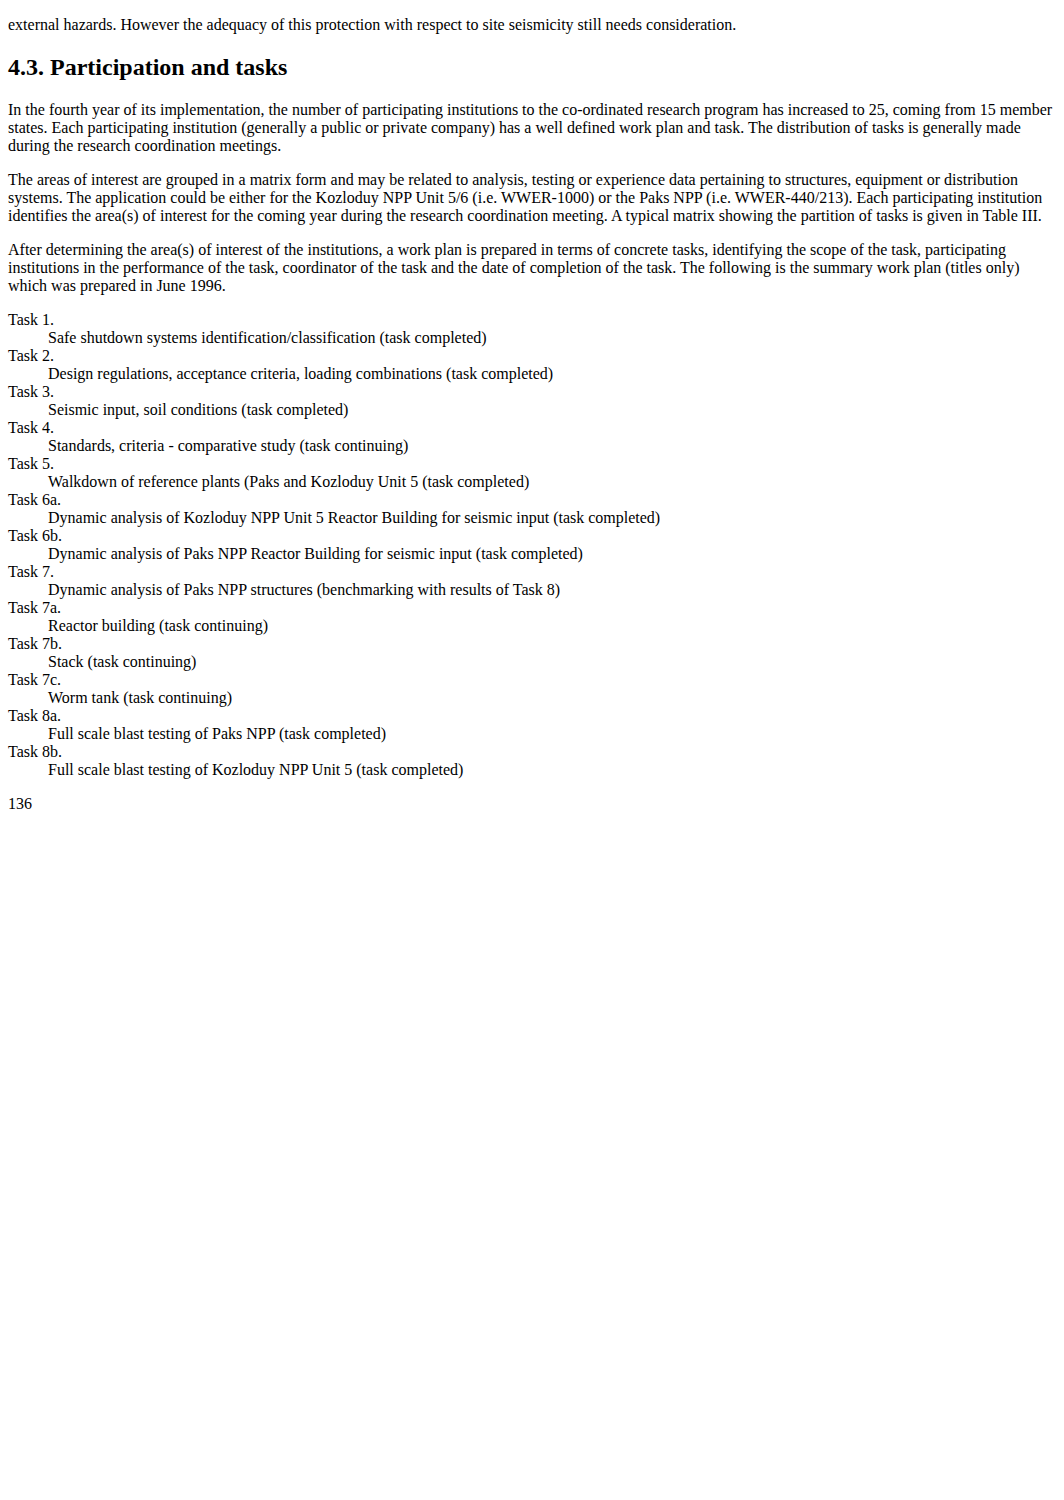external hazards. However the adequacy of this protection with respect to site seismicity still needs consideration.
4.3. Participation and tasks
In the fourth year of its implementation, the number of participating institutions to the co-ordinated research program has increased to 25, coming from 15 member states. Each participating institution (generally a public or private company) has a well defined work plan and task. The distribution of tasks is generally made during the research coordination meetings.
The areas of interest are grouped in a matrix form and may be related to analysis, testing or experience data pertaining to structures, equipment or distribution systems. The application could be either for the Kozloduy NPP Unit 5/6 (i.e. WWER-1000) or the Paks NPP (i.e. WWER-440/213). Each participating institution identifies the area(s) of interest for the coming year during the research coordination meeting. A typical matrix showing the partition of tasks is given in Table III.
After determining the area(s) of interest of the institutions, a work plan is prepared in terms of concrete tasks, identifying the scope of the task, participating institutions in the performance of the task, coordinator of the task and the date of completion of the task. The following is the summary work plan (titles only) which was prepared in June 1996.
Task 1.
Safe shutdown systems identification/classification (task completed)
Task 2.
Design regulations, acceptance criteria, loading combinations (task completed)
Task 3.
Seismic input, soil conditions (task completed)
Task 4.
Standards, criteria - comparative study (task continuing)
Task 5.
Walkdown of reference plants (Paks and Kozloduy Unit 5 (task completed)
Task 6a.
Dynamic analysis of Kozloduy NPP Unit 5 Reactor Building for seismic input (task completed)
Task 6b.
Dynamic analysis of Paks NPP Reactor Building for seismic input (task completed)
Task 7.
Dynamic analysis of Paks NPP structures (benchmarking with results of Task 8)
Task 7a.
Reactor building (task continuing)
Task 7b.
Stack (task continuing)
Task 7c.
Worm tank (task continuing)
Task 8a.
Full scale blast testing of Paks NPP (task completed)
Task 8b.
Full scale blast testing of Kozloduy NPP Unit 5 (task completed)
136